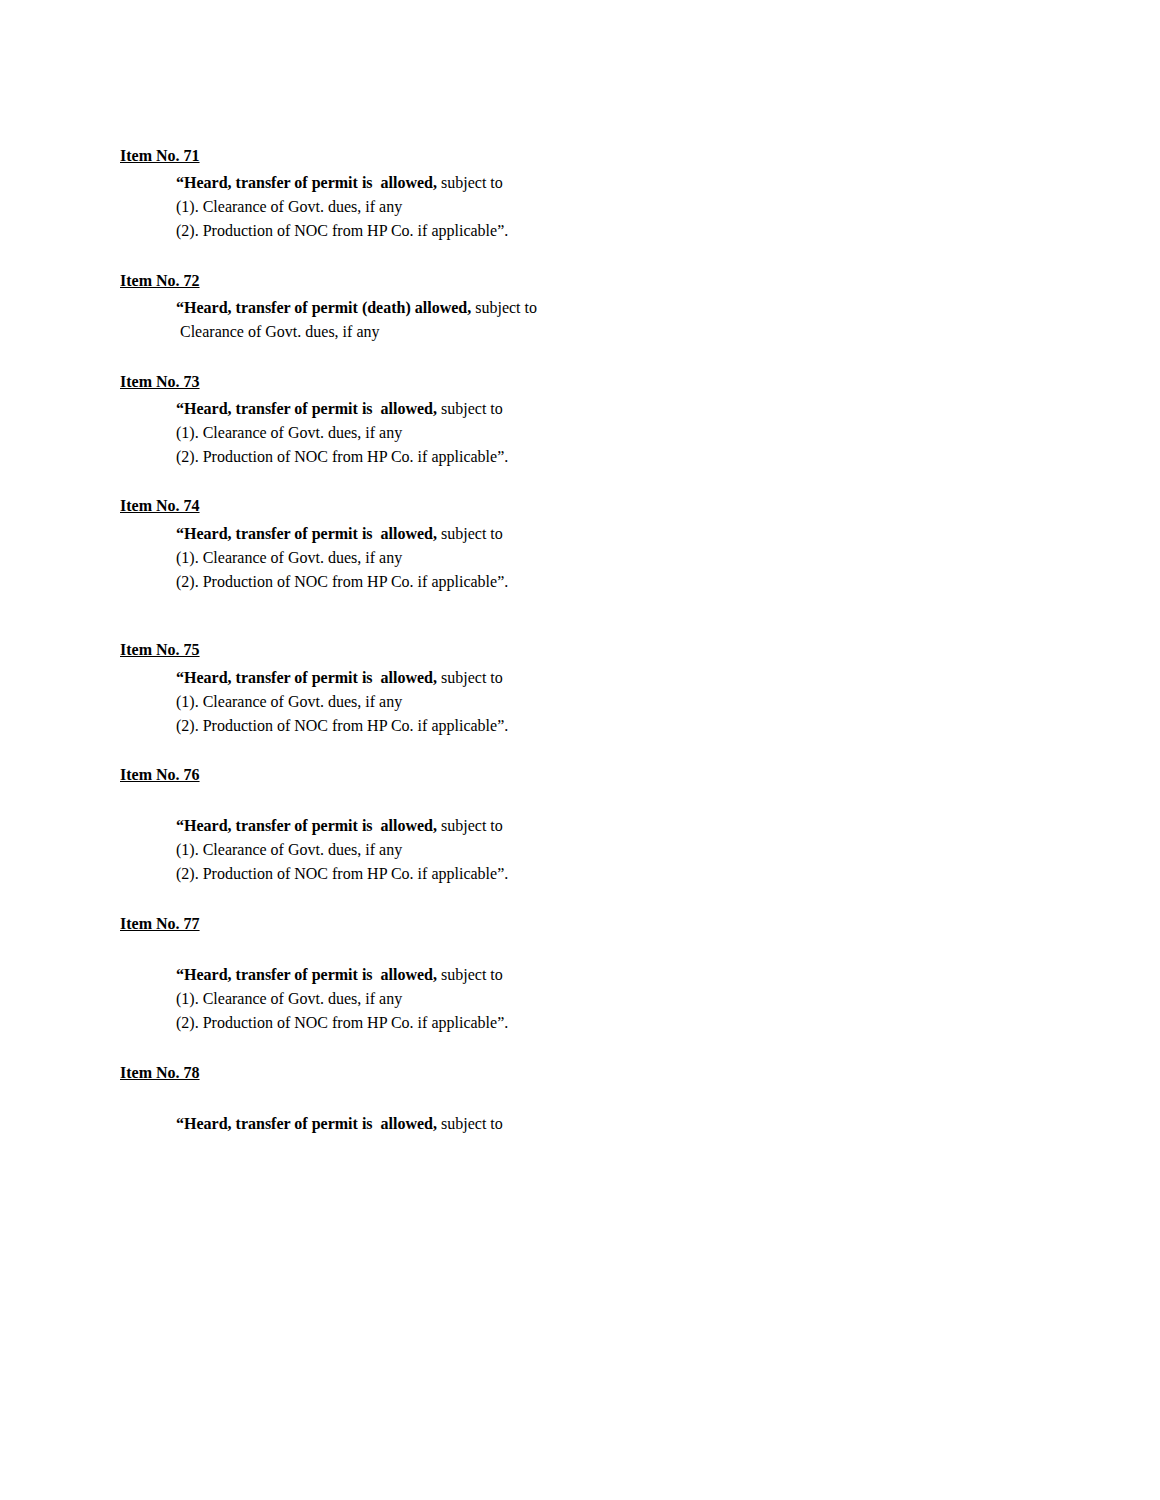Item No. 71
“Heard, transfer of permit is allowed, subject to
(1). Clearance of Govt. dues, if any
(2). Production of NOC from HP Co. if applicable”.
Item No. 72
“Heard, transfer of permit (death) allowed, subject to
Clearance of Govt. dues, if any
Item No. 73
“Heard, transfer of permit is allowed, subject to
(1). Clearance of Govt. dues, if any
(2). Production of NOC from HP Co. if applicable”.
Item No. 74
“Heard, transfer of permit is allowed, subject to
(1). Clearance of Govt. dues, if any
(2). Production of NOC from HP Co. if applicable”.
Item No. 75
“Heard, transfer of permit is allowed, subject to
(1). Clearance of Govt. dues, if any
(2). Production of NOC from HP Co. if applicable”.
Item No. 76
“Heard, transfer of permit is allowed, subject to
(1). Clearance of Govt. dues, if any
(2). Production of NOC from HP Co. if applicable”.
Item No. 77
“Heard, transfer of permit is allowed, subject to
(1). Clearance of Govt. dues, if any
(2). Production of NOC from HP Co. if applicable”.
Item No. 78
“Heard, transfer of permit is allowed, subject to